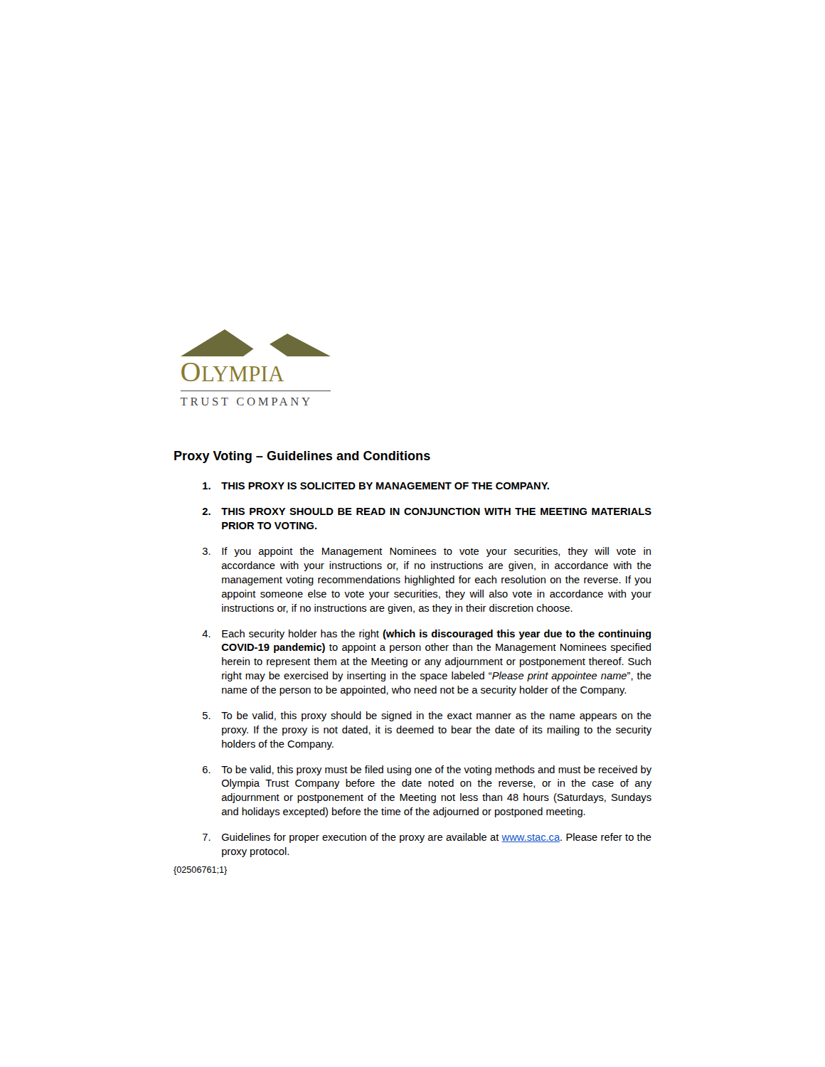OLYMPIA
TRUST COMPANY
Proxy Voting – Guidelines and Conditions
THIS PROXY IS SOLICITED BY MANAGEMENT OF THE COMPANY.
THIS PROXY SHOULD BE READ IN CONJUNCTION WITH THE MEETING MATERIALS PRIOR TO VOTING.
If you appoint the Management Nominees to vote your securities, they will vote in accordance with your instructions or, if no instructions are given, in accordance with the management voting recommendations highlighted for each resolution on the reverse. If you appoint someone else to vote your securities, they will also vote in accordance with your instructions or, if no instructions are given, as they in their discretion choose.
Each security holder has the right (which is discouraged this year due to the continuing COVID-19 pandemic) to appoint a person other than the Management Nominees specified herein to represent them at the Meeting or any adjournment or postponement thereof. Such right may be exercised by inserting in the space labeled “Please print appointee name”, the name of the person to be appointed, who need not be a security holder of the Company.
To be valid, this proxy should be signed in the exact manner as the name appears on the proxy. If the proxy is not dated, it is deemed to bear the date of its mailing to the security holders of the Company.
To be valid, this proxy must be filed using one of the voting methods and must be received by Olympia Trust Company before the date noted on the reverse, or in the case of any adjournment or postponement of the Meeting not less than 48 hours (Saturdays, Sundays and holidays excepted) before the time of the adjourned or postponed meeting.
Guidelines for proper execution of the proxy are available at www.stac.ca. Please refer to the proxy protocol.
{02506761;1}